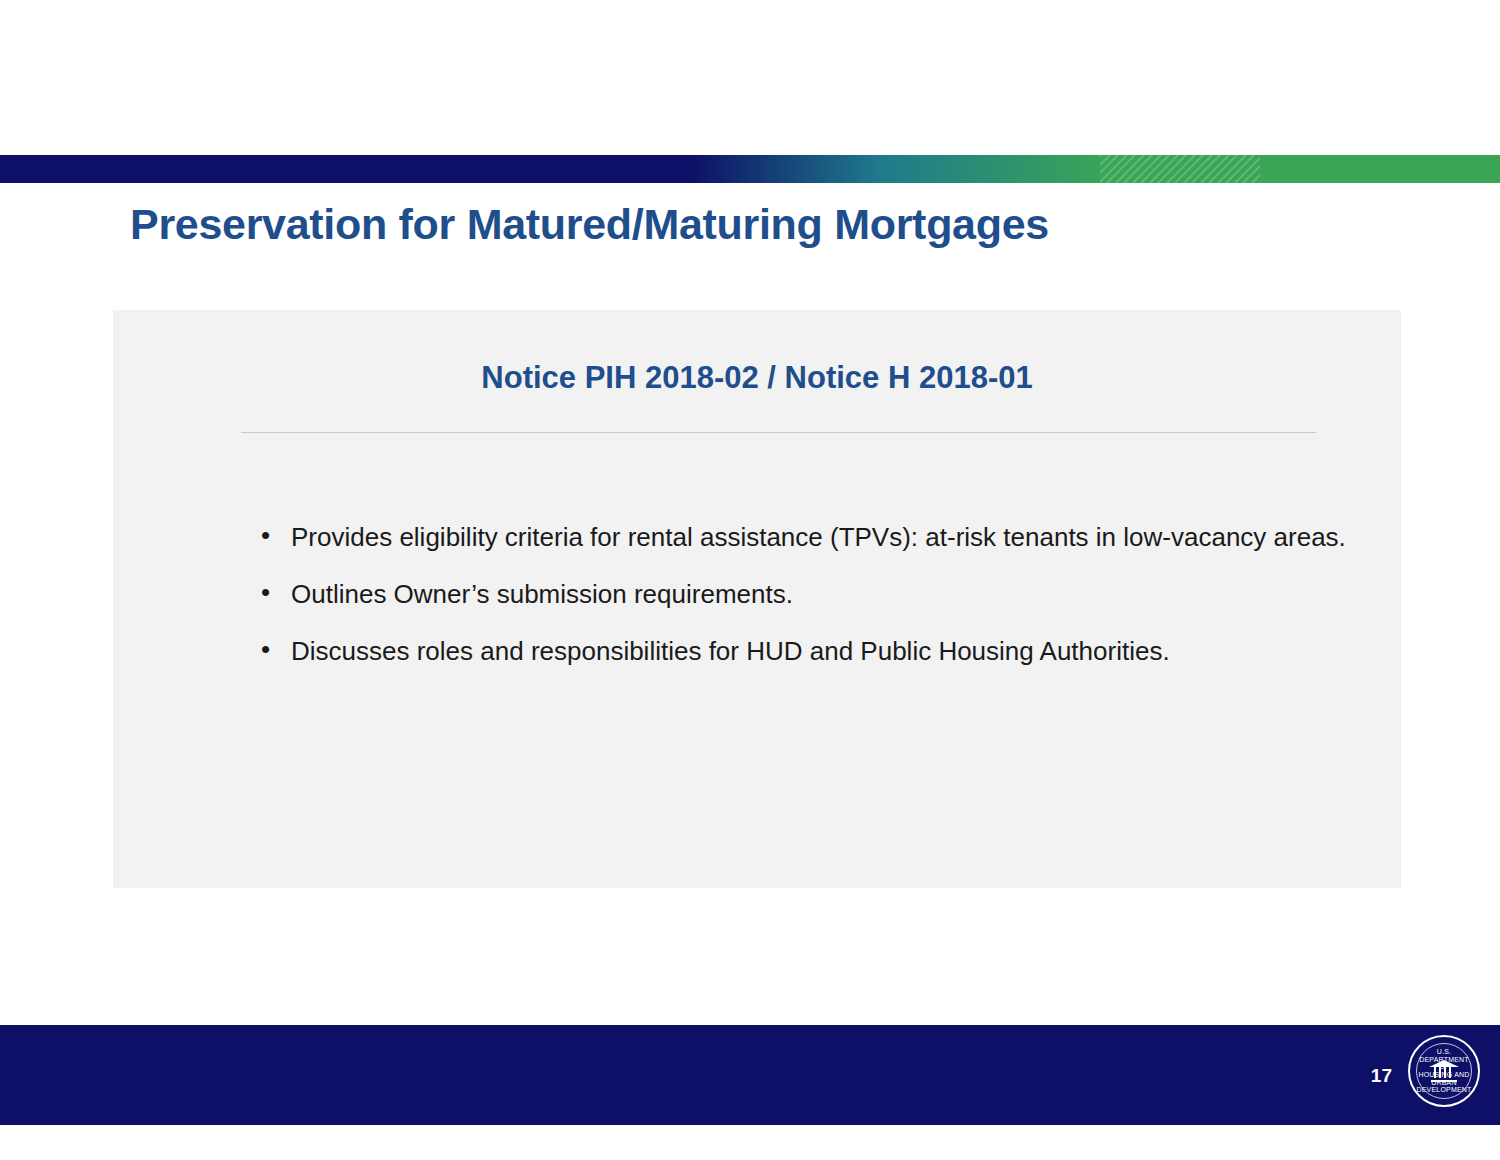Preservation for Matured/Maturing Mortgages
Notice PIH 2018-02 / Notice H 2018-01
Provides eligibility criteria for rental assistance (TPVs): at-risk tenants in low-vacancy areas.
Outlines Owner’s submission requirements.
Discusses roles and responsibilities for HUD and Public Housing Authorities.
17
U.S. DEPARTMENT OF
HOUSING AND URBAN DEVELOPMENT